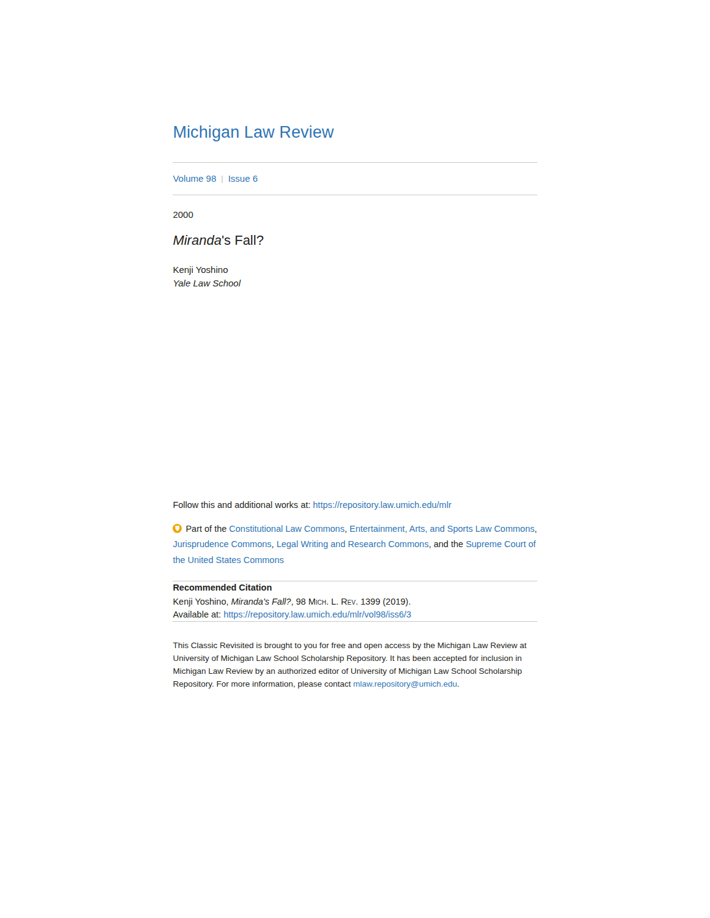Michigan Law Review
Volume 98|Issue 6
2000
Miranda's Fall?
Kenji Yoshino
Yale Law School
Follow this and additional works at: https://repository.law.umich.edu/mlr
Part of the Constitutional Law Commons, Entertainment, Arts, and Sports Law Commons, Jurisprudence Commons, Legal Writing and Research Commons, and the Supreme Court of the United States Commons
Recommended Citation
Kenji Yoshino, Miranda's Fall?, 98 Mich. L. Rev. 1399 (2019).
Available at: https://repository.law.umich.edu/mlr/vol98/iss6/3
This Classic Revisited is brought to you for free and open access by the Michigan Law Review at University of Michigan Law School Scholarship Repository. It has been accepted for inclusion in Michigan Law Review by an authorized editor of University of Michigan Law School Scholarship Repository. For more information, please contact mlaw.repository@umich.edu.